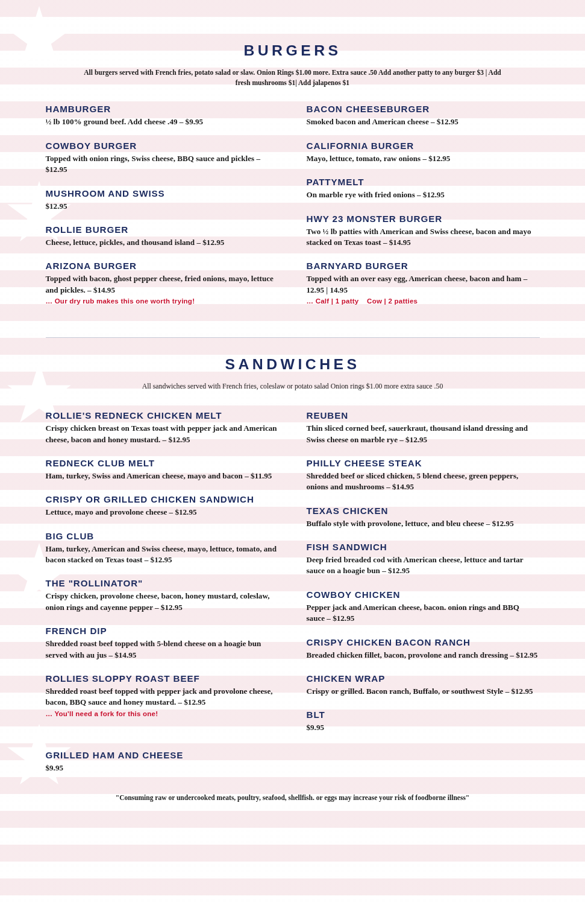Burgers
All burgers served with French fries, potato salad or slaw. Onion Rings $1.00 more. Extra sauce .50 Add another patty to any burger $3 | Add fresh mushrooms $1| Add jalapenos $1
Hamburger
½ lb 100% ground beef. Add cheese .49 – $9.95
Cowboy Burger
Topped with onion rings, Swiss cheese, BBQ sauce and pickles – $12.95
Mushroom and Swiss
$12.95
Rollie Burger
Cheese, lettuce, pickles, and thousand island – $12.95
Arizona Burger
Topped with bacon, ghost pepper cheese, fried onions, mayo, lettuce and pickles. – $14.95
… Our dry rub makes this one worth trying!
Bacon Cheeseburger
Smoked bacon and American cheese – $12.95
California Burger
Mayo, lettuce, tomato, raw onions – $12.95
Pattymelt
On marble rye with fried onions – $12.95
HWY 23 Monster Burger
Two ½ lb patties with American and Swiss cheese, bacon and mayo stacked on Texas toast – $14.95
Barnyard Burger
Topped with an over easy egg, American cheese, bacon and ham – 12.95 | 14.95
… Calf | 1 patty Cow | 2 patties
Sandwiches
All sandwiches served with French fries, coleslaw or potato salad Onion rings $1.00 more extra sauce .50
Rollie's Redneck Chicken Melt
Crispy chicken breast on Texas toast with pepper jack and American cheese, bacon and honey mustard. – $12.95
Redneck Club Melt
Ham, turkey, Swiss and American cheese, mayo and bacon – $11.95
Crispy or Grilled Chicken Sandwich
Lettuce, mayo and provolone cheese – $12.95
Big Club
Ham, turkey, American and Swiss cheese, mayo, lettuce, tomato, and bacon stacked on Texas toast – $12.95
The "Rollinator"
Crispy chicken, provolone cheese, bacon, honey mustard, coleslaw, onion rings and cayenne pepper – $12.95
French Dip
Shredded roast beef topped with 5-blend cheese on a hoagie bun served with au jus – $14.95
Rollies Sloppy Roast Beef
Shredded roast beef topped with pepper jack and provolone cheese, bacon, BBQ sauce and honey mustard. – $12.95
… You'll need a fork for this one!
Reuben
Thin sliced corned beef, sauerkraut, thousand island dressing and Swiss cheese on marble rye – $12.95
Philly Cheese Steak
Shredded beef or sliced chicken, 5 blend cheese, green peppers, onions and mushrooms – $14.95
Texas Chicken
Buffalo style with provolone, lettuce, and bleu cheese – $12.95
Fish Sandwich
Deep fried breaded cod with American cheese, lettuce and tartar sauce on a hoagie bun – $12.95
Cowboy Chicken
Pepper jack and American cheese, bacon. onion rings and BBQ sauce – $12.95
Crispy Chicken Bacon Ranch
Breaded chicken fillet, bacon, provolone and ranch dressing – $12.95
Chicken Wrap
Crispy or grilled. Bacon ranch, Buffalo, or southwest Style – $12.95
BLT
$9.95
Grilled Ham and Cheese
$9.95
"Consuming raw or undercooked meats, poultry, seafood, shellfish. or eggs may increase your risk of foodborne illness"